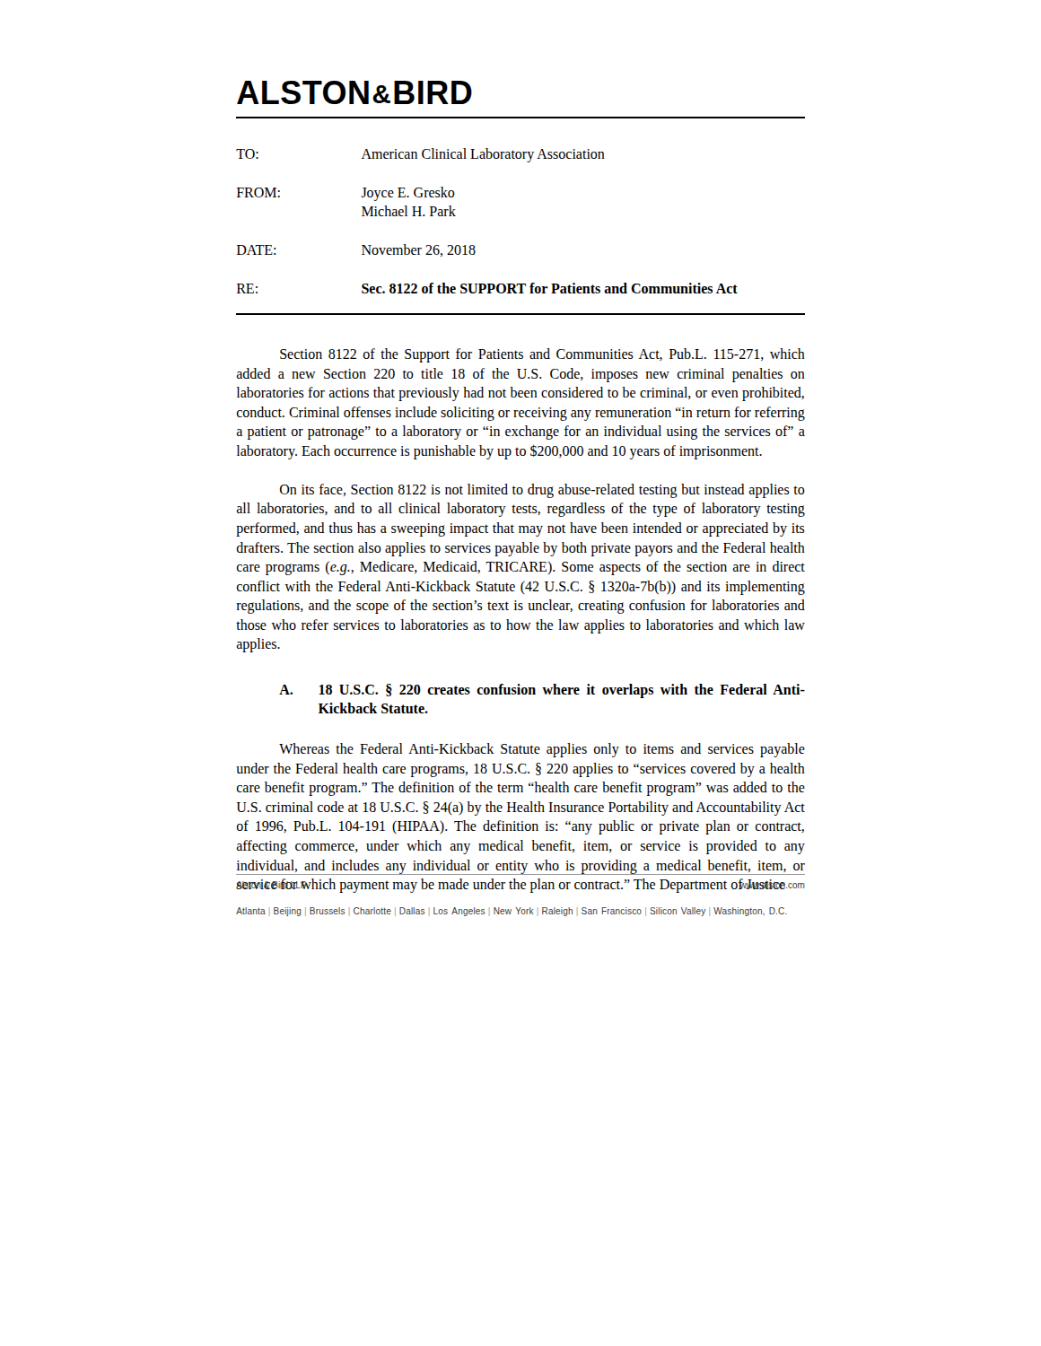ALSTON&BIRD
| TO: | American Clinical Laboratory Association |
| FROM: | Joyce E. Gresko Michael H. Park |
| DATE: | November 26, 2018 |
| RE: | Sec. 8122 of the SUPPORT for Patients and Communities Act |
Section 8122 of the Support for Patients and Communities Act, Pub.L. 115-271, which added a new Section 220 to title 18 of the U.S. Code, imposes new criminal penalties on laboratories for actions that previously had not been considered to be criminal, or even prohibited, conduct. Criminal offenses include soliciting or receiving any remuneration “in return for referring a patient or patronage” to a laboratory or “in exchange for an individual using the services of” a laboratory. Each occurrence is punishable by up to $200,000 and 10 years of imprisonment.
On its face, Section 8122 is not limited to drug abuse-related testing but instead applies to all laboratories, and to all clinical laboratory tests, regardless of the type of laboratory testing performed, and thus has a sweeping impact that may not have been intended or appreciated by its drafters. The section also applies to services payable by both private payors and the Federal health care programs (e.g., Medicare, Medicaid, TRICARE). Some aspects of the section are in direct conflict with the Federal Anti-Kickback Statute (42 U.S.C. § 1320a-7b(b)) and its implementing regulations, and the scope of the section’s text is unclear, creating confusion for laboratories and those who refer services to laboratories as to how the law applies to laboratories and which law applies.
A.
18 U.S.C. § 220 creates confusion where it overlaps with the Federal Anti-Kickback Statute.
Whereas the Federal Anti-Kickback Statute applies only to items and services payable under the Federal health care programs, 18 U.S.C. § 220 applies to “services covered by a health care benefit program.” The definition of the term “health care benefit program” was added to the U.S. criminal code at 18 U.S.C. § 24(a) by the Health Insurance Portability and Accountability Act of 1996, Pub.L. 104-191 (HIPAA). The definition is: “any public or private plan or contract, affecting commerce, under which any medical benefit, item, or service is provided to any individual, and includes any individual or entity who is providing a medical benefit, item, or service for which payment may be made under the plan or contract.” The Department of Justice
Alston & Bird LLP www.alston.com
Atlanta|Beijing|Brussels|Charlotte|Dallas|Los Angeles|New York|Raleigh|San Francisco|Silicon Valley|Washington, D.C.